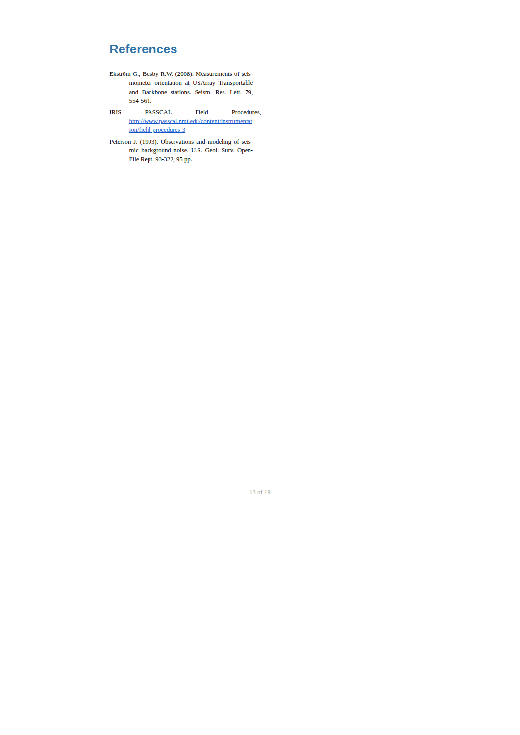References
Ekström G., Busby R.W. (2008). Measurements of seismometer orientation at USArray Transportable and Backbone stations. Seism. Res. Lett. 79, 554-561.
IRIS PASSCAL Field Procedures, http://www.passcal.nmt.edu/content/instrumentation/field-procedures-3
Peterson J. (1993). Observations and modeling of seismic background noise. U.S. Geol. Surv. Open-File Rept. 93-322, 95 pp.
13 of 19